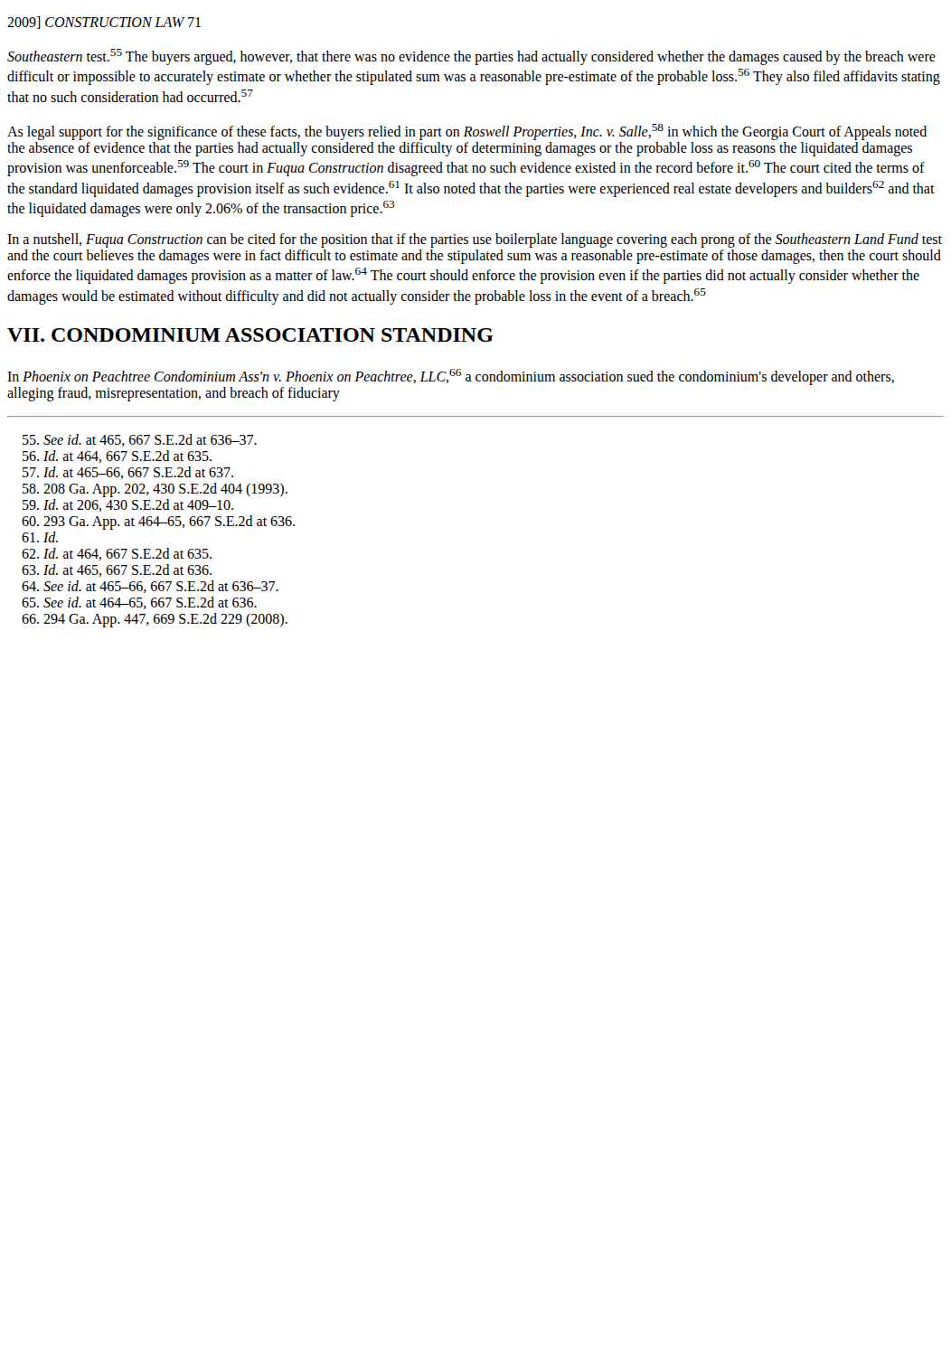2009] CONSTRUCTION LAW 71
Southeastern test.55 The buyers argued, however, that there was no evidence the parties had actually considered whether the damages caused by the breach were difficult or impossible to accurately estimate or whether the stipulated sum was a reasonable pre-estimate of the probable loss.56 They also filed affidavits stating that no such consideration had occurred.57
As legal support for the significance of these facts, the buyers relied in part on Roswell Properties, Inc. v. Salle,58 in which the Georgia Court of Appeals noted the absence of evidence that the parties had actually considered the difficulty of determining damages or the probable loss as reasons the liquidated damages provision was unenforceable.59 The court in Fuqua Construction disagreed that no such evidence existed in the record before it.60 The court cited the terms of the standard liquidated damages provision itself as such evidence.61 It also noted that the parties were experienced real estate developers and builders62 and that the liquidated damages were only 2.06% of the transaction price.63
In a nutshell, Fuqua Construction can be cited for the position that if the parties use boilerplate language covering each prong of the Southeastern Land Fund test and the court believes the damages were in fact difficult to estimate and the stipulated sum was a reasonable pre-estimate of those damages, then the court should enforce the liquidated damages provision as a matter of law.64 The court should enforce the provision even if the parties did not actually consider whether the damages would be estimated without difficulty and did not actually consider the probable loss in the event of a breach.65
VII. CONDOMINIUM ASSOCIATION STANDING
In Phoenix on Peachtree Condominium Ass'n v. Phoenix on Peachtree, LLC,66 a condominium association sued the condominium's developer and others, alleging fraud, misrepresentation, and breach of fiduciary
See id. at 465, 667 S.E.2d at 636–37.
Id. at 464, 667 S.E.2d at 635.
Id. at 465–66, 667 S.E.2d at 637.
208 Ga. App. 202, 430 S.E.2d 404 (1993).
Id. at 206, 430 S.E.2d at 409–10.
293 Ga. App. at 464–65, 667 S.E.2d at 636.
Id.
Id. at 464, 667 S.E.2d at 635.
Id. at 465, 667 S.E.2d at 636.
See id. at 465–66, 667 S.E.2d at 636–37.
See id. at 464–65, 667 S.E.2d at 636.
294 Ga. App. 447, 669 S.E.2d 229 (2008).